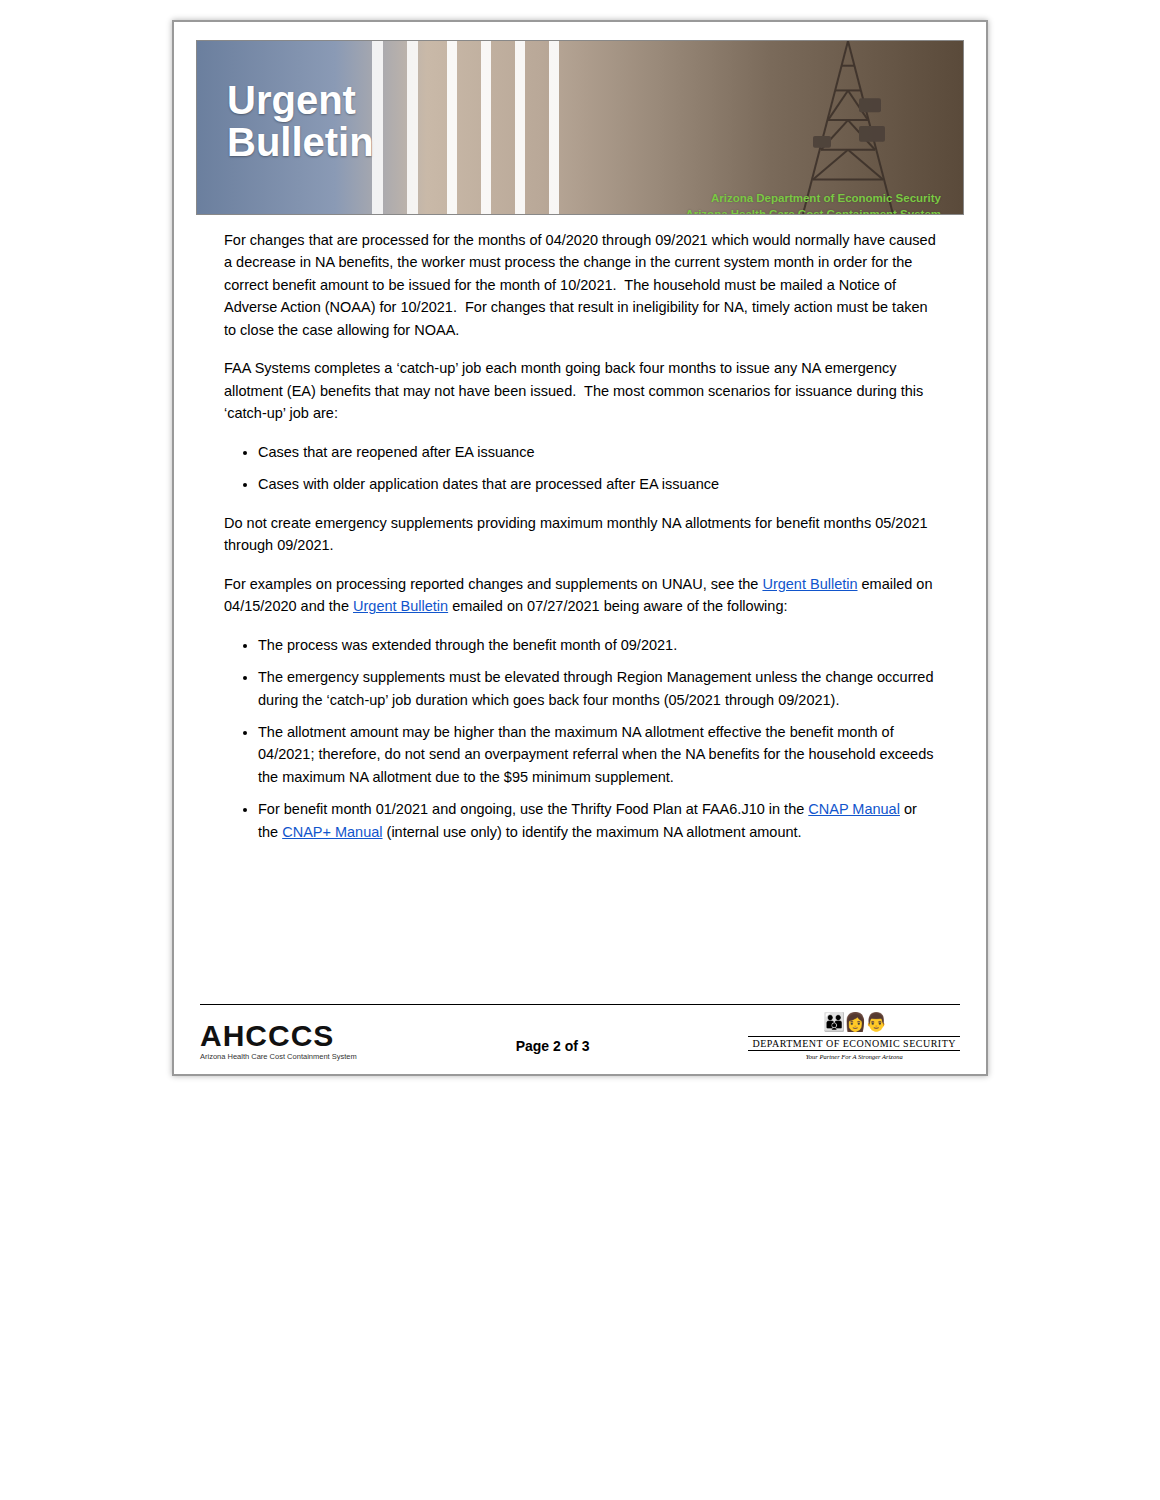Urgent
Bulletin
Arizona Department of Economic Security
Arizona Health Care Cost Containment System
For changes that are processed for the months of 04/2020 through 09/2021 which would normally have caused a decrease in NA benefits, the worker must process the change in the current system month in order for the correct benefit amount to be issued for the month of 10/2021. The household must be mailed a Notice of Adverse Action (NOAA) for 10/2021. For changes that result in ineligibility for NA, timely action must be taken to close the case allowing for NOAA.
FAA Systems completes a ‘catch-up’ job each month going back four months to issue any NA emergency allotment (EA) benefits that may not have been issued. The most common scenarios for issuance during this ‘catch-up’ job are:
Cases that are reopened after EA issuance
Cases with older application dates that are processed after EA issuance
Do not create emergency supplements providing maximum monthly NA allotments for benefit months 05/2021 through 09/2021.
For examples on processing reported changes and supplements on UNAU, see the Urgent Bulletin emailed on 04/15/2020 and the Urgent Bulletin emailed on 07/27/2021 being aware of the following:
The process was extended through the benefit month of 09/2021.
The emergency supplements must be elevated through Region Management unless the change occurred during the ‘catch-up’ job duration which goes back four months (05/2021 through 09/2021).
The allotment amount may be higher than the maximum NA allotment effective the benefit month of 04/2021; therefore, do not send an overpayment referral when the NA benefits for the household exceeds the maximum NA allotment due to the $95 minimum supplement.
For benefit month 01/2021 and ongoing, use the Thrifty Food Plan at FAA6.J10 in the CNAP Manual or the CNAP+ Manual (internal use only) to identify the maximum NA allotment amount.
AHCCCS
Arizona Health Care Cost Containment System
Page 2 of 3
👪👩👨
DEPARTMENT OF ECONOMIC SECURITY
Your Partner For A Stronger Arizona